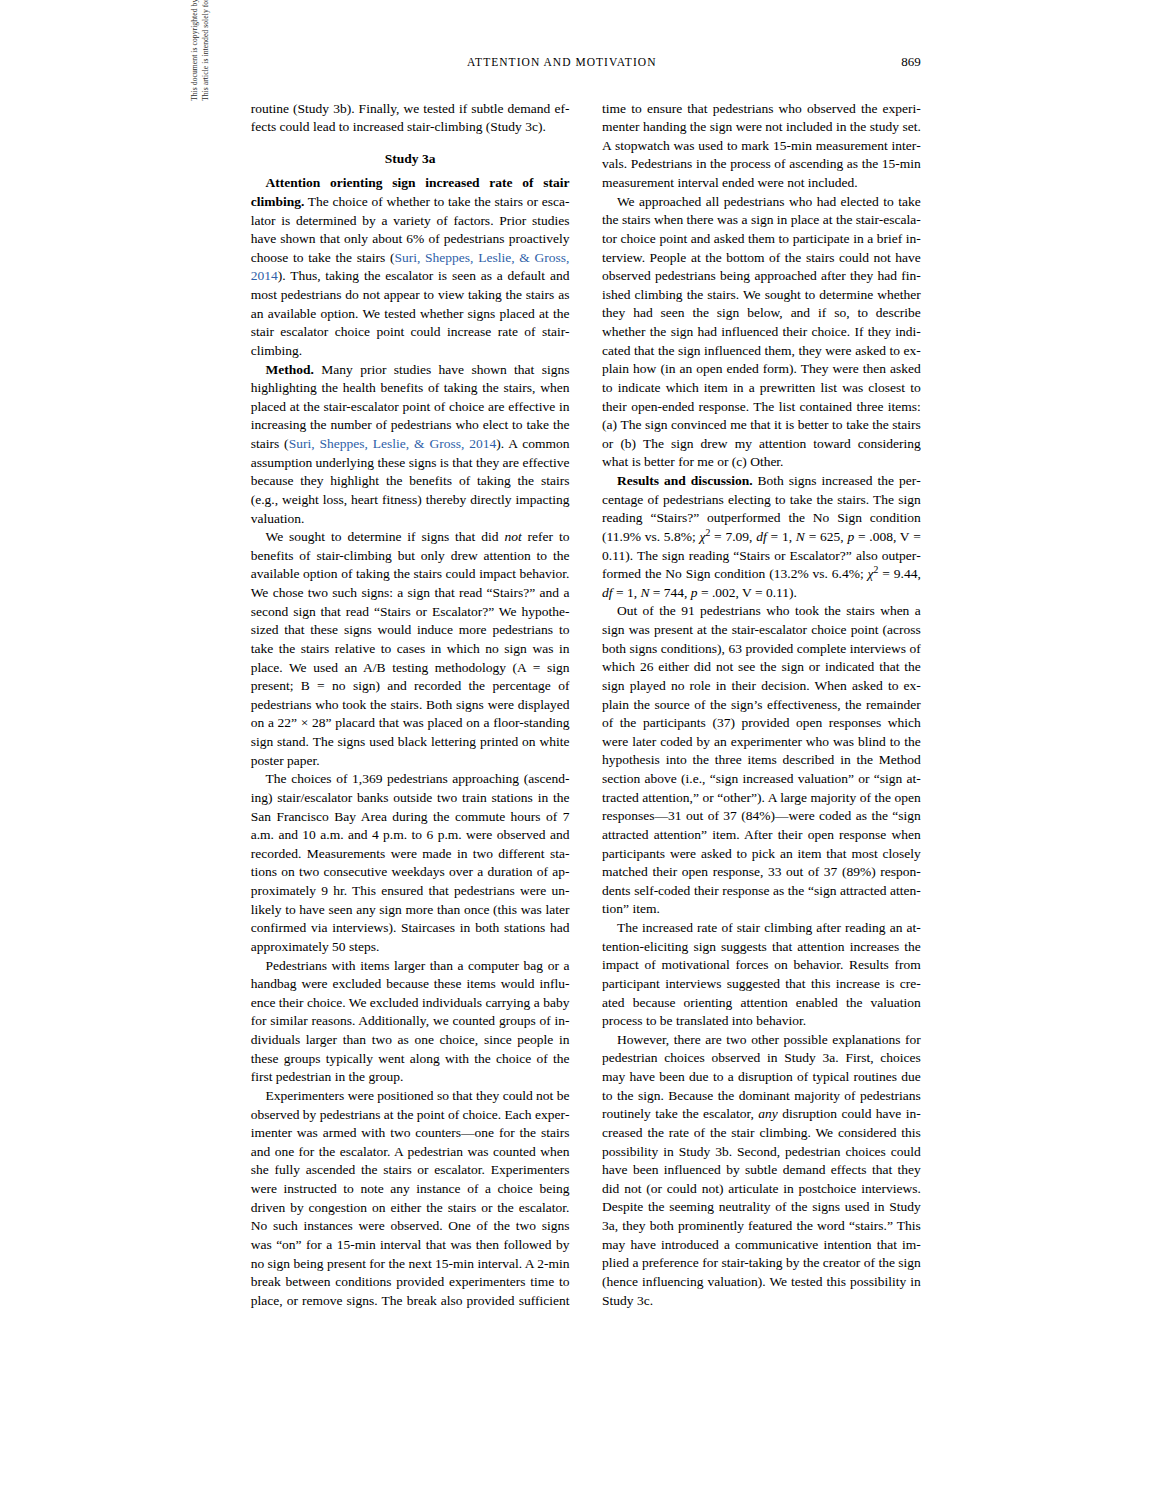This document is copyrighted by the American Psychological Association or one of its allied publishers. This article is intended solely for the personal use of the individual user and is not to be disseminated broadly.
Attention and Motivation
869
routine (Study 3b). Finally, we tested if subtle demand effects could lead to increased stair-climbing (Study 3c).
Study 3a
Attention orienting sign increased rate of stair climbing. The choice of whether to take the stairs or escalator is determined by a variety of factors. Prior studies have shown that only about 6% of pedestrians proactively choose to take the stairs (Suri, Sheppes, Leslie, & Gross, 2014). Thus, taking the escalator is seen as a default and most pedestrians do not appear to view taking the stairs as an available option. We tested whether signs placed at the stair escalator choice point could increase rate of stair-climbing.
Method. Many prior studies have shown that signs highlighting the health benefits of taking the stairs, when placed at the stair-escalator point of choice are effective in increasing the number of pedestrians who elect to take the stairs (Suri, Sheppes, Leslie, & Gross, 2014). A common assumption underlying these signs is that they are effective because they highlight the benefits of taking the stairs (e.g., weight loss, heart fitness) thereby directly impacting valuation.
We sought to determine if signs that did not refer to benefits of stair-climbing but only drew attention to the available option of taking the stairs could impact behavior. We chose two such signs: a sign that read “Stairs?” and a second sign that read “Stairs or Escalator?” We hypothesized that these signs would induce more pedestrians to take the stairs relative to cases in which no sign was in place. We used an A/B testing methodology (A = sign present; B = no sign) and recorded the percentage of pedestrians who took the stairs. Both signs were displayed on a 22” × 28” placard that was placed on a floor-standing sign stand. The signs used black lettering printed on white poster paper.
The choices of 1,369 pedestrians approaching (ascending) stair/escalator banks outside two train stations in the San Francisco Bay Area during the commute hours of 7 a.m. and 10 a.m. and 4 p.m. to 6 p.m. were observed and recorded. Measurements were made in two different stations on two consecutive weekdays over a duration of approximately 9 hr. This ensured that pedestrians were unlikely to have seen any sign more than once (this was later confirmed via interviews). Staircases in both stations had approximately 50 steps.
Pedestrians with items larger than a computer bag or a handbag were excluded because these items would influence their choice. We excluded individuals carrying a baby for similar reasons. Additionally, we counted groups of individuals larger than two as one choice, since people in these groups typically went along with the choice of the first pedestrian in the group.
Experimenters were positioned so that they could not be observed by pedestrians at the point of choice. Each experimenter was armed with two counters—one for the stairs and one for the escalator. A pedestrian was counted when she fully ascended the stairs or escalator. Experimenters were instructed to note any instance of a choice being driven by congestion on either the stairs or the escalator. No such instances were observed. One of the two signs was “on” for a 15-min interval that was then followed by no sign being present for the next 15-min interval. A 2-min break between conditions provided experimenters time to place, or remove signs. The break also provided sufficient time to ensure that pedestrians who observed the experimenter handing the sign were not included in the study set. A stopwatch was used to mark 15-min measurement intervals. Pedestrians in the process of ascending as the 15-min measurement interval ended were not included.
We approached all pedestrians who had elected to take the stairs when there was a sign in place at the stair-escalator choice point and asked them to participate in a brief interview. People at the bottom of the stairs could not have observed pedestrians being approached after they had finished climbing the stairs. We sought to determine whether they had seen the sign below, and if so, to describe whether the sign had influenced their choice. If they indicated that the sign influenced them, they were asked to explain how (in an open ended form). They were then asked to indicate which item in a prewritten list was closest to their open-ended response. The list contained three items: (a) The sign convinced me that it is better to take the stairs or (b) The sign drew my attention toward considering what is better for me or (c) Other.
Results and discussion. Both signs increased the percentage of pedestrians electing to take the stairs. The sign reading “Stairs?” outperformed the No Sign condition (11.9% vs. 5.8%; χ2 = 7.09, df = 1, N = 625, p = .008, V = 0.11). The sign reading “Stairs or Escalator?” also outperformed the No Sign condition (13.2% vs. 6.4%; χ2 = 9.44, df = 1, N = 744, p = .002, V = 0.11).
Out of the 91 pedestrians who took the stairs when a sign was present at the stair-escalator choice point (across both signs conditions), 63 provided complete interviews of which 26 either did not see the sign or indicated that the sign played no role in their decision. When asked to explain the source of the sign’s effectiveness, the remainder of the participants (37) provided open responses which were later coded by an experimenter who was blind to the hypothesis into the three items described in the Method section above (i.e., “sign increased valuation” or “sign attracted attention,” or “other”). A large majority of the open responses—31 out of 37 (84%)—were coded as the “sign attracted attention” item. After their open response when participants were asked to pick an item that most closely matched their open response, 33 out of 37 (89%) respondents self-coded their response as the “sign attracted attention” item.
The increased rate of stair climbing after reading an attention-eliciting sign suggests that attention increases the impact of motivational forces on behavior. Results from participant interviews suggested that this increase is created because orienting attention enabled the valuation process to be translated into behavior.
However, there are two other possible explanations for pedestrian choices observed in Study 3a. First, choices may have been due to a disruption of typical routines due to the sign. Because the dominant majority of pedestrians routinely take the escalator, any disruption could have increased the rate of the stair climbing. We considered this possibility in Study 3b. Second, pedestrian choices could have been influenced by subtle demand effects that they did not (or could not) articulate in postchoice interviews. Despite the seeming neutrality of the signs used in Study 3a, they both prominently featured the word “stairs.” This may have introduced a communicative intention that implied a preference for stair-taking by the creator of the sign (hence influencing valuation). We tested this possibility in Study 3c.